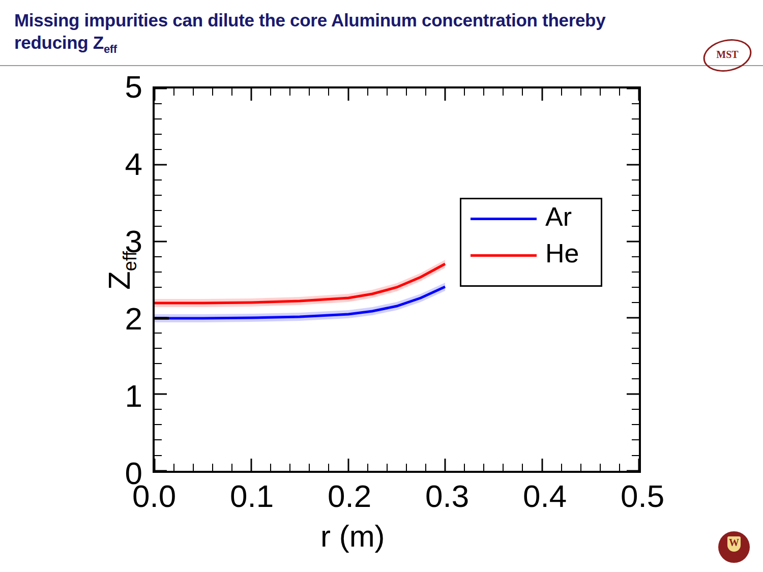Missing impurities can dilute the core Aluminum concentration thereby reducing Zeff
MST
Zeff
r (m)
5
4
3
2
1
0
0.0
0.1
0.2
0.3
0.4
0.5
Ar
He
W